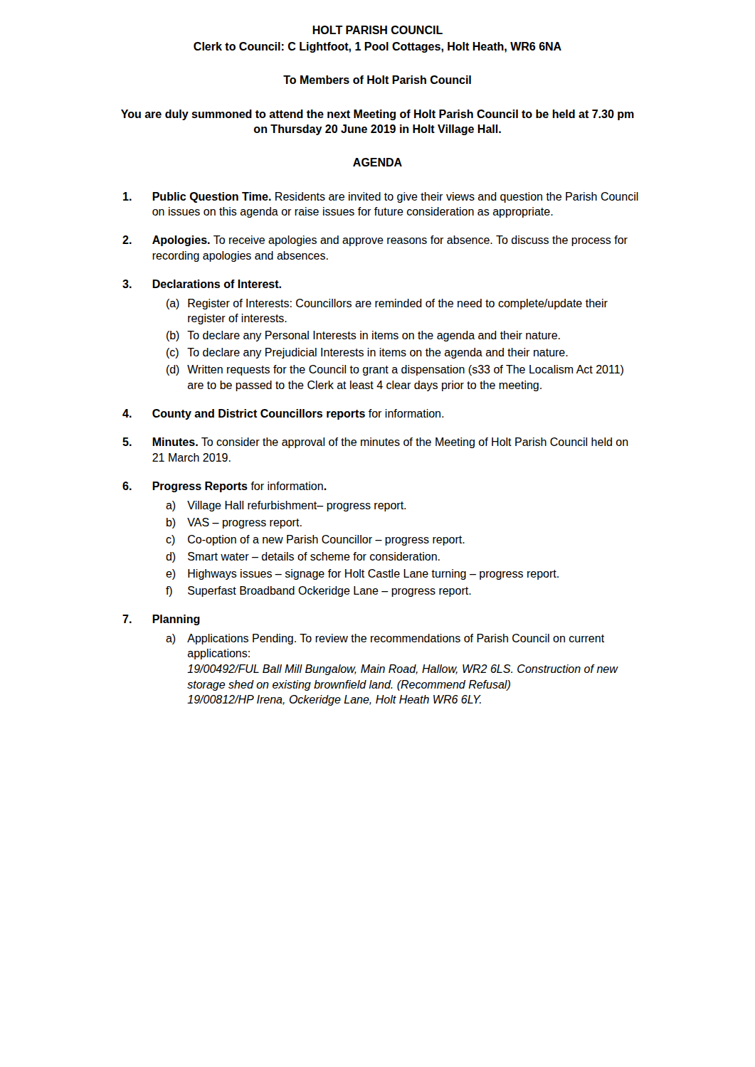Holt Parish Council
Clerk to Council: C Lightfoot, 1 Pool Cottages, Holt Heath, WR6 6NA
To Members of Holt Parish Council
You are duly summoned to attend the next Meeting of Holt Parish Council to be held at 7.30 pm on Thursday 20 June 2019 in Holt Village Hall.
AGENDA
Public Question Time. Residents are invited to give their views and question the Parish Council on issues on this agenda or raise issues for future consideration as appropriate.
Apologies. To receive apologies and approve reasons for absence. To discuss the process for recording apologies and absences.
Declarations of Interest.
Register of Interests: Councillors are reminded of the need to complete/update their register of interests.
To declare any Personal Interests in items on the agenda and their nature.
To declare any Prejudicial Interests in items on the agenda and their nature.
Written requests for the Council to grant a dispensation (s33 of The Localism Act 2011) are to be passed to the Clerk at least 4 clear days prior to the meeting.
County and District Councillors reports for information.
Minutes. To consider the approval of the minutes of the Meeting of Holt Parish Council held on 21 March 2019.
Progress Reports for information.
Village Hall refurbishment– progress report.
VAS – progress report.
Co-option of a new Parish Councillor – progress report.
Smart water – details of scheme for consideration.
Highways issues – signage for Holt Castle Lane turning – progress report.
Superfast Broadband Ockeridge Lane – progress report.
Planning
Applications Pending. To review the recommendations of Parish Council on current applications:
19/00492/FUL Ball Mill Bungalow, Main Road, Hallow, WR2 6LS. Construction of new storage shed on existing brownfield land. (Recommend Refusal)
19/00812/HP Irena, Ockeridge Lane, Holt Heath WR6 6LY.